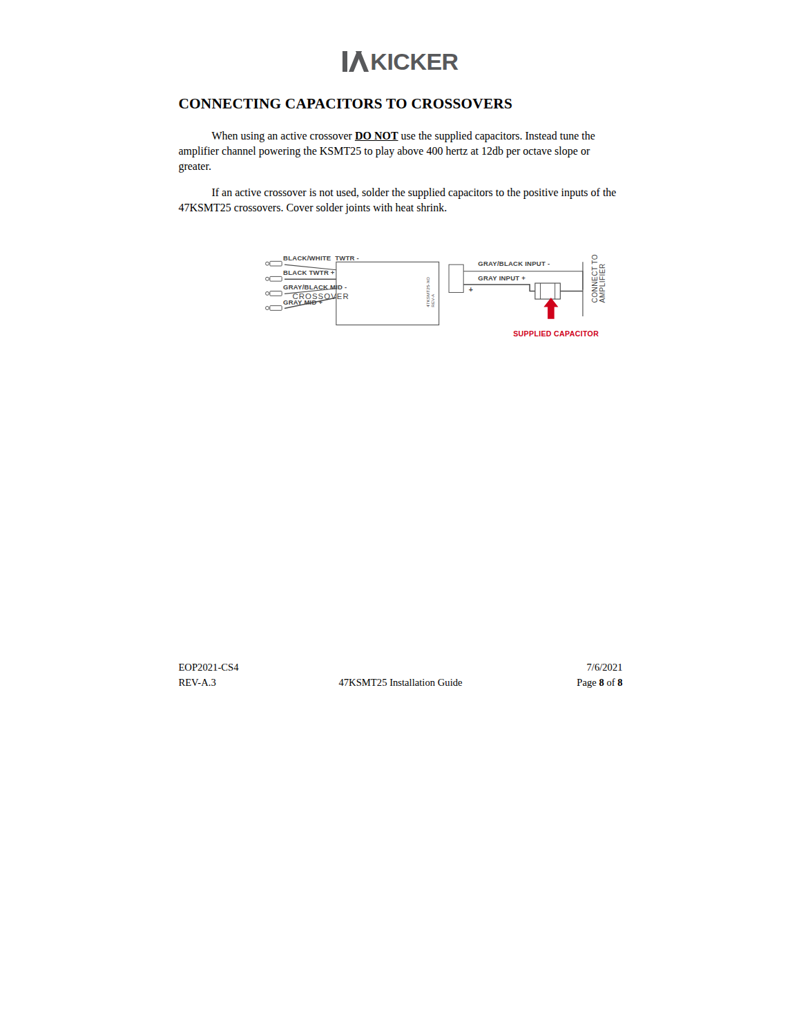KICKER
CONNECTING CAPACITORS TO CROSSOVERS
When using an active crossover DO NOT use the supplied capacitors. Instead tune the amplifier channel powering the KSMT25 to play above 400 hertz at 12db per octave slope or greater.
If an active crossover is not used, solder the supplied capacitors to the positive inputs of the 47KSMT25 crossovers. Cover solder joints with heat shrink.
BLACK/WHITE TWTR - BLACK TWTR + GRAY/BLACK MID - GRAY MID + CROSSOVER 47KSMT25-XO
REV-A GRAY/BLACK INPUT - GRAY INPUT + + CONNECT TO
AMPLIFIER SUPPLIED CAPACITOR
EOP2021-CS4
7/6/2021
REV-A.3
47KSMT25 Installation Guide
Page 8 of 8